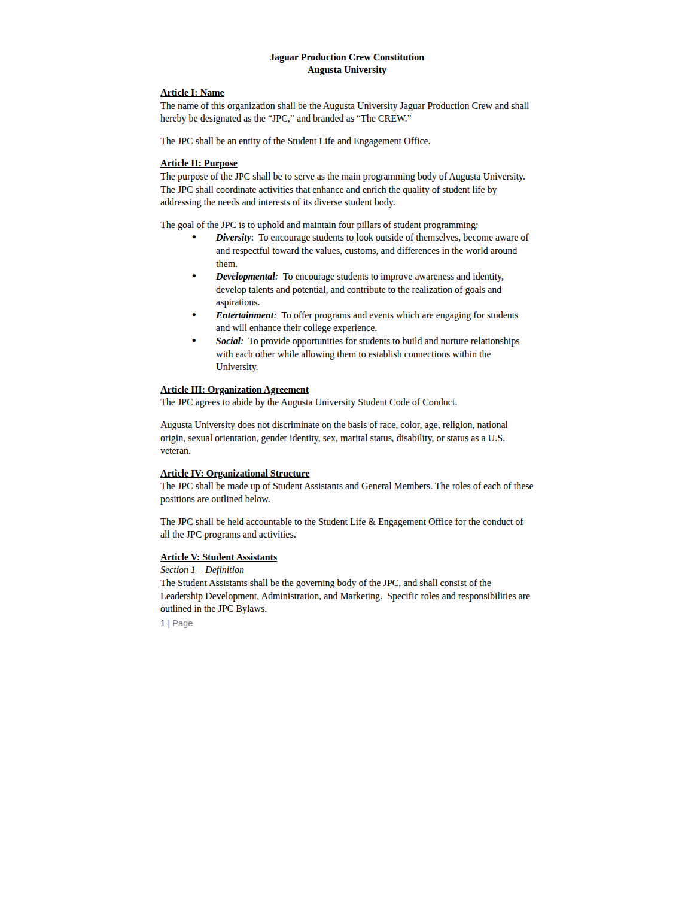Jaguar Production Crew Constitution
Augusta University
Article I: Name
The name of this organization shall be the Augusta University Jaguar Production Crew and shall hereby be designated as the “JPC,” and branded as “The CREW.”
The JPC shall be an entity of the Student Life and Engagement Office.
Article II: Purpose
The purpose of the JPC shall be to serve as the main programming body of Augusta University. The JPC shall coordinate activities that enhance and enrich the quality of student life by addressing the needs and interests of its diverse student body.
The goal of the JPC is to uphold and maintain four pillars of student programming:
Diversity: To encourage students to look outside of themselves, become aware of and respectful toward the values, customs, and differences in the world around them.
Developmental: To encourage students to improve awareness and identity, develop talents and potential, and contribute to the realization of goals and aspirations.
Entertainment: To offer programs and events which are engaging for students and will enhance their college experience.
Social: To provide opportunities for students to build and nurture relationships with each other while allowing them to establish connections within the University.
Article III: Organization Agreement
The JPC agrees to abide by the Augusta University Student Code of Conduct.
Augusta University does not discriminate on the basis of race, color, age, religion, national origin, sexual orientation, gender identity, sex, marital status, disability, or status as a U.S. veteran.
Article IV: Organizational Structure
The JPC shall be made up of Student Assistants and General Members. The roles of each of these positions are outlined below.
The JPC shall be held accountable to the Student Life & Engagement Office for the conduct of all the JPC programs and activities.
Article V: Student Assistants
Section 1 – Definition
The Student Assistants shall be the governing body of the JPC, and shall consist of the Leadership Development, Administration, and Marketing. Specific roles and responsibilities are outlined in the JPC Bylaws.
1 | Page